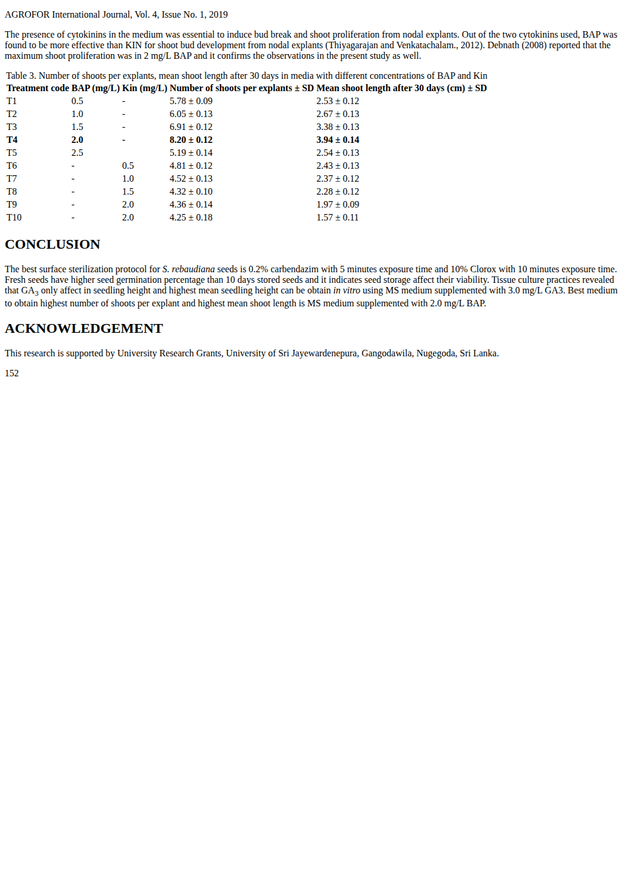AGROFOR International Journal, Vol. 4, Issue No. 1, 2019
The presence of cytokinins in the medium was essential to induce bud break and shoot proliferation from nodal explants. Out of the two cytokinins used, BAP was found to be more effective than KIN for shoot bud development from nodal explants (Thiyagarajan and Venkatachalam., 2012). Debnath (2008) reported that the maximum shoot proliferation was in 2 mg/L BAP and it confirms the observations in the present study as well.
Table 3. Number of shoots per explants, mean shoot length after 30 days in media with different concentrations of BAP and Kin
| Treatment code | BAP (mg/L) | Kin (mg/L) | Number of shoots per explants ± SD | Mean shoot length after 30 days (cm) ± SD |
| --- | --- | --- | --- | --- |
| T1 | 0.5 | - | 5.78 ± 0.09 | 2.53 ± 0.12 |
| T2 | 1.0 | - | 6.05 ± 0.13 | 2.67 ± 0.13 |
| T3 | 1.5 | - | 6.91 ± 0.12 | 3.38 ± 0.13 |
| T4 | 2.0 | - | 8.20 ± 0.12 | 3.94 ± 0.14 |
| T5 | 2.5 | | 5.19 ± 0.14 | 2.54 ± 0.13 |
| T6 | - | 0.5 | 4.81 ± 0.12 | 2.43 ± 0.13 |
| T7 | - | 1.0 | 4.52 ± 0.13 | 2.37 ± 0.12 |
| T8 | - | 1.5 | 4.32 ± 0.10 | 2.28 ± 0.12 |
| T9 | - | 2.0 | 4.36 ± 0.14 | 1.97 ± 0.09 |
| T10 | - | 2.0 | 4.25 ± 0.18 | 1.57 ± 0.11 |
CONCLUSION
The best surface sterilization protocol for S. rebaudiana seeds is 0.2% carbendazim with 5 minutes exposure time and 10% Clorox with 10 minutes exposure time. Fresh seeds have higher seed germination percentage than 10 days stored seeds and it indicates seed storage affect their viability. Tissue culture practices revealed that GA3 only affect in seedling height and highest mean seedling height can be obtain in vitro using MS medium supplemented with 3.0 mg/L GA3. Best medium to obtain highest number of shoots per explant and highest mean shoot length is MS medium supplemented with 2.0 mg/L BAP.
ACKNOWLEDGEMENT
This research is supported by University Research Grants, University of Sri Jayewardenepura, Gangodawila, Nugegoda, Sri Lanka.
152